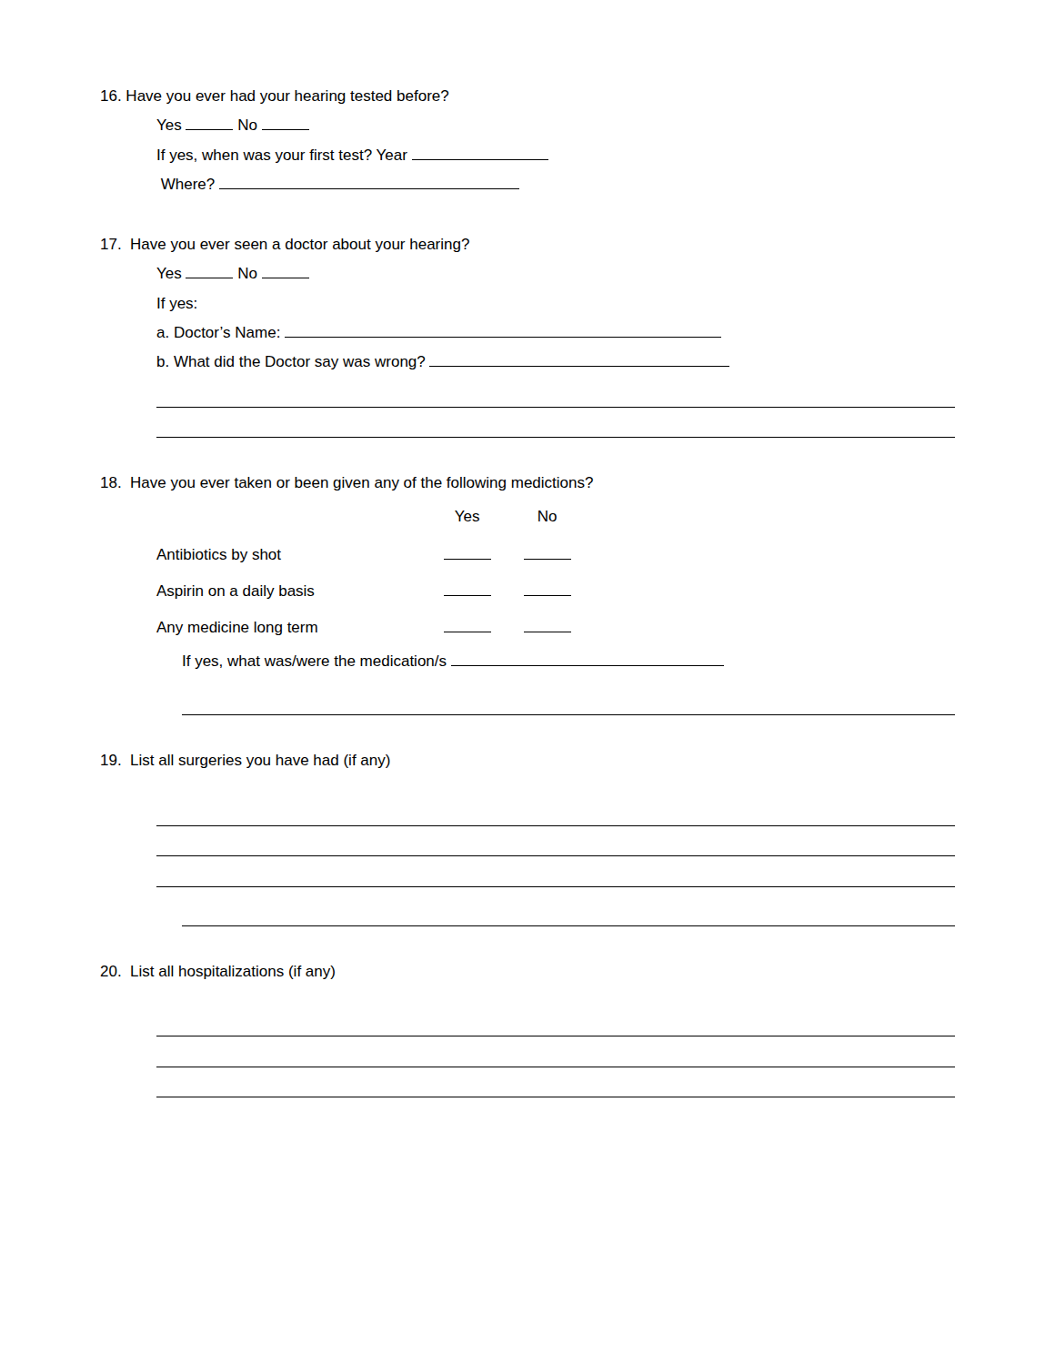16. Have you ever had your hearing tested before?
Yes No
If yes, when was your first test? Year
Where?
17. Have you ever seen a doctor about your hearing?
Yes No
If yes:
a. Doctor’s Name:
b. What did the Doctor say was wrong?
18. Have you ever taken or been given any of the following medictions?
| | Yes | No |
| --- | --- | --- |
| Antibiotics by shot | | |
| Aspirin on a daily basis | | |
| Any medicine long term | | |
If yes, what was/were the medication/s
19. List all surgeries you have had (if any)
20. List all hospitalizations (if any)